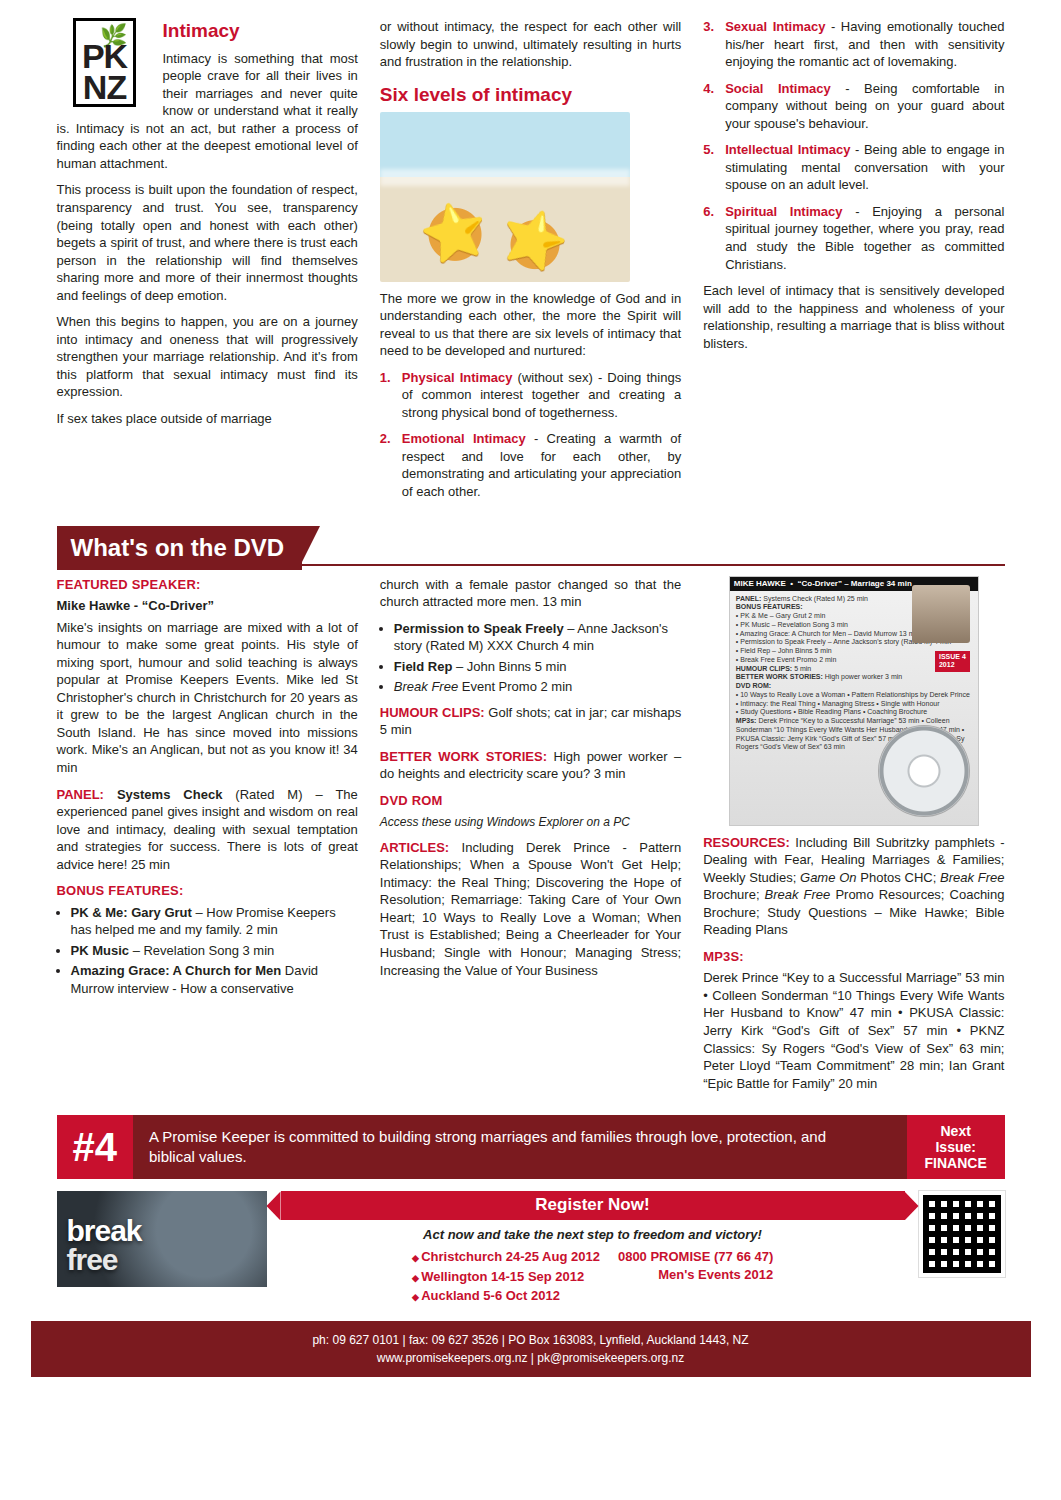🌿
PK
NZ
Intimacy
Intimacy is something that most people crave for all their lives in their marriages and never quite know or understand what it really is. Intimacy is not an act, but rather a process of finding each other at the deepest emotional level of human attachment.
This process is built upon the foundation of respect, transparency and trust. You see, transparency (being totally open and honest with each other) begets a spirit of trust, and where there is trust each person in the relationship will find themselves sharing more and more of their innermost thoughts and feelings of deep emotion.
When this begins to happen, you are on a journey into intimacy and oneness that will progressively strengthen your marriage relationship. And it's from this platform that sexual intimacy must find its expression.
If sex takes place outside of marriage
or without intimacy, the respect for each other will slowly begin to unwind, ultimately resulting in hurts and frustration in the relationship.
Six levels of intimacy
⭐ ⭐
The more we grow in the knowledge of God and in understanding each other, the more the Spirit will reveal to us that there are six levels of intimacy that need to be developed and nurtured:
Physical Intimacy (without sex) - Doing things of common interest together and creating a strong physical bond of togetherness.
Emotional Intimacy - Creating a warmth of respect and love for each other, by demonstrating and articulating your appreciation of each other.
Sexual Intimacy - Having emotionally touched his/her heart first, and then with sensitivity enjoying the romantic act of lovemaking.
Social Intimacy - Being comfortable in company without being on your guard about your spouse's behaviour.
Intellectual Intimacy - Being able to engage in stimulating mental conversation with your spouse on an adult level.
Spiritual Intimacy - Enjoying a personal spiritual journey together, where you pray, read and study the Bible together as committed Christians.
Each level of intimacy that is sensitively developed will add to the happiness and wholeness of your relationship, resulting a marriage that is bliss without blisters.
What's on the DVD
Featured Speaker:
Mike Hawke - “Co-Driver”
Mike's insights on marriage are mixed with a lot of humour to make some great points. His style of mixing sport, humour and solid teaching is always popular at Promise Keepers Events. Mike led St Christopher's church in Christchurch for 20 years as it grew to be the largest Anglican church in the South Island. He has since moved into missions work. Mike's an Anglican, but not as you know it! 34 min
PANEL: Systems Check (Rated M) – The experienced panel gives insight and wisdom on real love and intimacy, dealing with sexual temptation and strategies for success. There is lots of great advice here! 25 min
Bonus Features:
PK & Me: Gary Grut – How Promise Keepers has helped me and my family. 2 min
PK Music – Revelation Song 3 min
Amazing Grace: A Church for Men David Murrow interview - How a conservative
church with a female pastor changed so that the church attracted more men. 13 min
Permission to Speak Freely – Anne Jackson's story (Rated M) XXX Church 4 min
Field Rep – John Binns 5 min
Break Free Event Promo 2 min
HUMOUR CLIPS: Golf shots; cat in jar; car mishaps 5 min
BETTER WORK STORIES: High power worker – do heights and electricity scare you? 3 min
DVD ROM
Access these using Windows Explorer on a PC
ARTICLES: Including Derek Prince - Pattern Relationships; When a Spouse Won't Get Help; Intimacy: the Real Thing; Discovering the Hope of Resolution; Remarriage: Taking Care of Your Own Heart; 10 Ways to Really Love a Woman; When Trust is Established; Being a Cheerleader for Your Husband; Single with Honour; Managing Stress; Increasing the Value of Your Business
MIKE HAWKE • “Co-Driver” – Marriage 34 min
ISSUE 4
2012
PANEL: Systems Check (Rated M) 25 min
BONUS FEATURES:
• PK & Me – Gary Grut 2 min
• PK Music – Revelation Song 3 min
• Amazing Grace: A Church for Men – David Murrow 13 min
• Permission to Speak Freely – Anne Jackson's story (Rated M) 4 min
• Field Rep – John Binns 5 min
• Break Free Event Promo 2 min
HUMOUR CLIPS: 5 min
BETTER WORK STORIES: High power worker 3 min
DVD ROM:
• 10 Ways to Really Love a Woman • Pattern Relationships by Derek Prince
• Intimacy: the Real Thing • Managing Stress • Single with Honour
• Study Questions • Bible Reading Plans • Coaching Brochure
MP3s: Derek Prince “Key to a Successful Marriage” 53 min • Colleen Sonderman “10 Things Every Wife Wants Her Husband to Know” 47 min • PKUSA Classic: Jerry Kirk “God's Gift of Sex” 57 min • PKNZ Classics: Sy Rogers “God's View of Sex” 63 min
RESOURCES: Including Bill Subritzky pamphlets - Dealing with Fear, Healing Marriages & Families; Weekly Studies; Game On Photos CHC; Break Free Brochure; Break Free Promo Resources; Coaching Brochure; Study Questions – Mike Hawke; Bible Reading Plans
MP3s:
Derek Prince “Key to a Successful Marriage” 53 min • Colleen Sonderman “10 Things Every Wife Wants Her Husband to Know” 47 min • PKUSA Classic: Jerry Kirk “God's Gift of Sex” 57 min • PKNZ Classics: Sy Rogers “God's View of Sex” 63 min; Peter Lloyd “Team Commitment” 28 min; Ian Grant “Epic Battle for Family” 20 min
#4
A Promise Keeper is committed to building strong marriages and families through love, protection, and biblical values.
Next Issue:
FINANCE
break
free
Register Now!
Act now and take the next step to freedom and victory!
Christchurch 24-25 Aug 2012
Wellington 14-15 Sep 2012
Auckland 5-6 Oct 2012
0800 PROMISE (77 66 47)
Men's Events 2012
ph: 09 627 0101 | fax: 09 627 3526 | PO Box 163083, Lynfield, Auckland 1443, NZ
www.promisekeepers.org.nz | pk@promisekeepers.org.nz